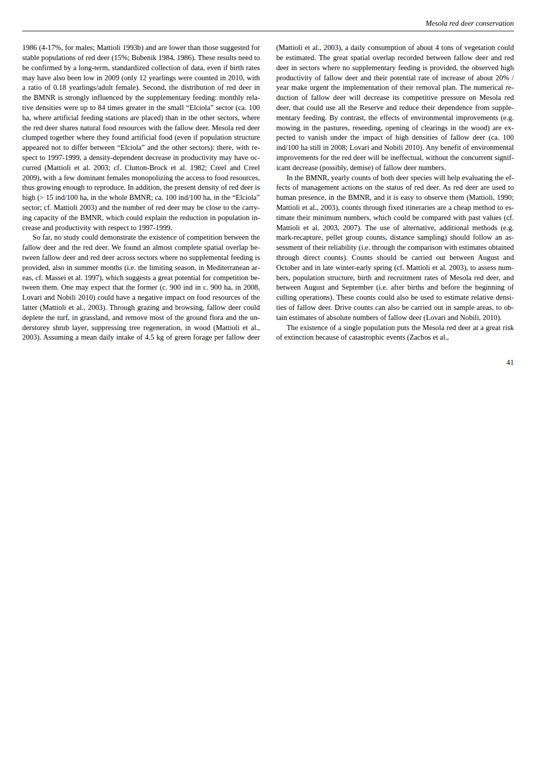Mesola red deer conservation
1986 (4-17%, for males; Mattioli 1993b) and are lower than those suggested for stable populations of red deer (15%; Bubenik 1984, 1986). These results need to be confirmed by a long-term, standardized collection of data, even if birth rates may have also been low in 2009 (only 12 yearlings were counted in 2010, with a ratio of 0.18 yearlings/adult female). Second, the distribution of red deer in the BMNR is strongly influenced by the supplementary feeding: monthly relative densities were up to 84 times greater in the small “Elciola” sector (ca. 100 ha, where artificial feeding stations are placed) than in the other sectors, where the red deer shares natural food resources with the fallow deer. Mesola red deer clumped together where they found artificial food (even if population structure appeared not to differ between “Elciola” and the other sectors): there, with respect to 1997-1999, a density-dependent decrease in productivity may have occurred (Mattioli et al. 2003; cf. Clutton-Brock et al. 1982; Creel and Creel 2009), with a few dominant females monopolizing the access to food resources, thus growing enough to reproduce. In addition, the present density of red deer is high (> 15 ind/100 ha, in the whole BMNR; ca. 100 ind/100 ha, in the “Elciola” sector; cf. Mattioli 2003) and the number of red deer may be close to the carrying capacity of the BMNR, which could explain the reduction in population increase and productivity with respect to 1997-1999.
So far, no study could demonstrate the existence of competition between the fallow deer and the red deer. We found an almost complete spatial overlap between fallow deer and red deer across sectors where no supplemental feeding is provided, also in summer months (i.e. the limiting season, in Mediterranean areas, cf. Massei et al. 1997), which suggests a great potential for competition between them. One may expect that the former (c. 900 ind in c. 900 ha, in 2008, Lovari and Nobili 2010) could have a negative impact on food resources of the latter (Mattioli et al., 2003). Through grazing and browsing, fallow deer could deplete the turf, in grassland, and remove most of the ground flora and the understorey shrub layer, suppressing tree regeneration, in wood (Mattioli et al., 2003). Assuming a mean daily intake of 4.5 kg of green forage per fallow deer (Mattioli et al., 2003), a daily consumption of about 4 tons of vegetation could be estimated. The great spatial overlap recorded between fallow deer and red deer in sectors where no supplementary feeding is provided, the observed high productivity of fallow deer and their potential rate of increase of about 20% / year make urgent the implementation of their removal plan. The numerical reduction of fallow deer will decrease its competitive pressure on Mesola red deer, that could use all the Reserve and reduce their dependence from supplementary feeding. By contrast, the effects of environmental improvements (e.g. mowing in the pastures, reseeding, opening of clearings in the wood) are expected to vanish under the impact of high densities of fallow deer (ca. 100 ind/100 ha still in 2008; Lovari and Nobili 2010). Any benefit of environmental improvements for the red deer will be ineffectual, without the concurrent significant decrease (possibly, demise) of fallow deer numbers.
In the BMNR, yearly counts of both deer species will help evaluating the effects of management actions on the status of red deer. As red deer are used to human presence, in the BMNR, and it is easy to observe them (Mattioli, 1990; Mattioli et al., 2003), counts through fixed itineraries are a cheap method to estimate their minimum numbers, which could be compared with past values (cf. Mattioli et al. 2003, 2007). The use of alternative, additional methods (e.g. mark-recapture, pellet group counts, distance sampling) should follow an assessment of their reliability (i.e. through the comparison with estimates obtained through direct counts). Counts should be carried out between August and October and in late winter-early spring (cf. Mattioli et al. 2003), to assess numbers, population structure, birth and recruitment rates of Mesola red deer, and between August and September (i.e. after births and before the beginning of culling operations). These counts could also be used to estimate relative densities of fallow deer. Drive counts can also be carried out in sample areas, to obtain estimates of absolute numbers of fallow deer (Lovari and Nobili, 2010).
The existence of a single population puts the Mesola red deer at a great risk of extinction because of catastrophic events (Zachos et al.,
41